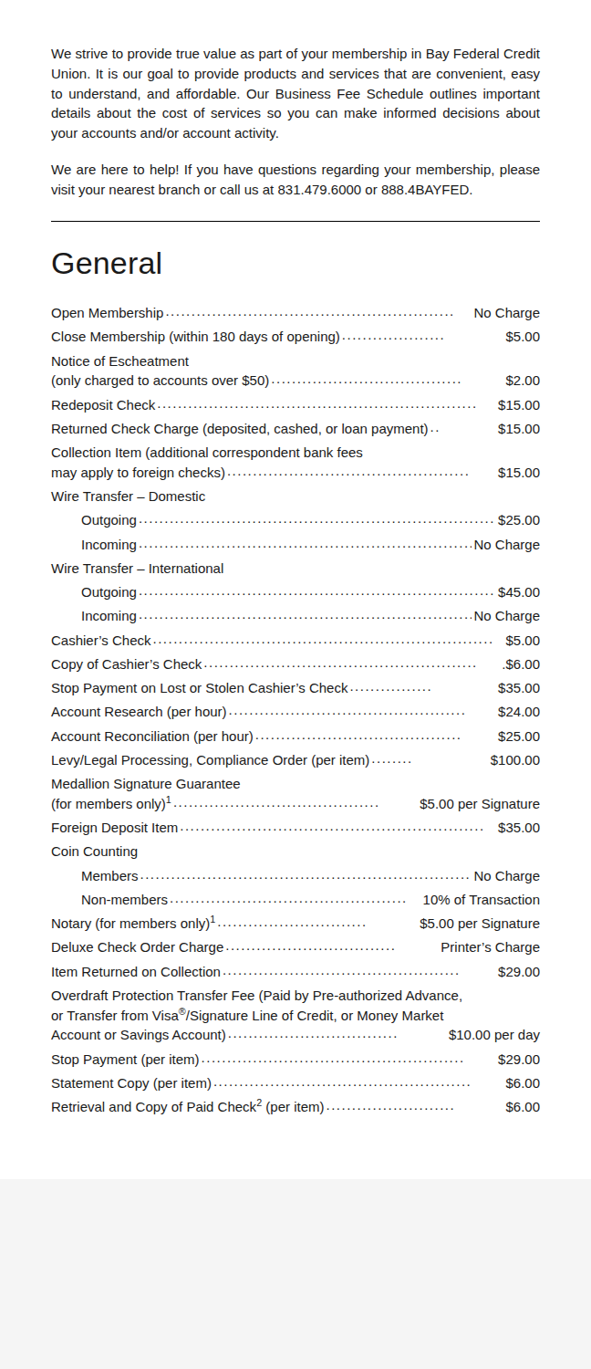We strive to provide true value as part of your membership in Bay Federal Credit Union. It is our goal to provide products and services that are convenient, easy to understand, and affordable. Our Business Fee Schedule outlines important details about the cost of services so you can make informed decisions about your accounts and/or account activity.
We are here to help! If you have questions regarding your membership, please visit your nearest branch or call us at 831.479.6000 or 888.4BAYFED.
General
Open Membership
........................................................
No Charge
Close Membership (within 180 days of opening)
....................
$5.00
Notice of Escheatment (only charged to accounts over $50) ..................................... $2.00
Redeposit Check
..............................................................
$15.00
Returned Check Charge (deposited, cashed, or loan payment)
..
$15.00
Collection Item (additional correspondent bank fees may apply to foreign checks) ............................................... $15.00
Wire Transfer – Domestic
Outgoing
.....................................................................
$25.00
Incoming
.................................................................
No Charge
Wire Transfer – International
Outgoing
.....................................................................
$45.00
Incoming
.................................................................
No Charge
Cashier’s Check
..................................................................
$5.00
Copy of Cashier’s Check
.....................................................
.$6.00
Stop Payment on Lost or Stolen Cashier’s Check
................
$35.00
Account Research (per hour)
..............................................
$24.00
Account Reconciliation (per hour)
........................................
$25.00
Levy/Legal Processing, Compliance Order (per item)
........
$100.00
Medallion Signature Guarantee (for members only)1 ........................................ $5.00 per Signature
Foreign Deposit Item
...........................................................
$35.00
Coin Counting
Members
.................................................................
No Charge
Non-members
..............................................
10% of Transaction
Notary (for members only)1
.............................
$5.00 per Signature
Deluxe Check Order Charge
.................................
Printer’s Charge
Item Returned on Collection
..............................................
$29.00
Overdraft Protection Transfer Fee (Paid by Pre-authorized Advance, or Transfer from Visa®/Signature Line of Credit, or Money Market Account or Savings Account) ................................. $10.00 per day
Stop Payment (per item)
...................................................
$29.00
Statement Copy (per item)
..................................................
$6.00
Retrieval and Copy of Paid Check2 (per item)
.........................
$6.00